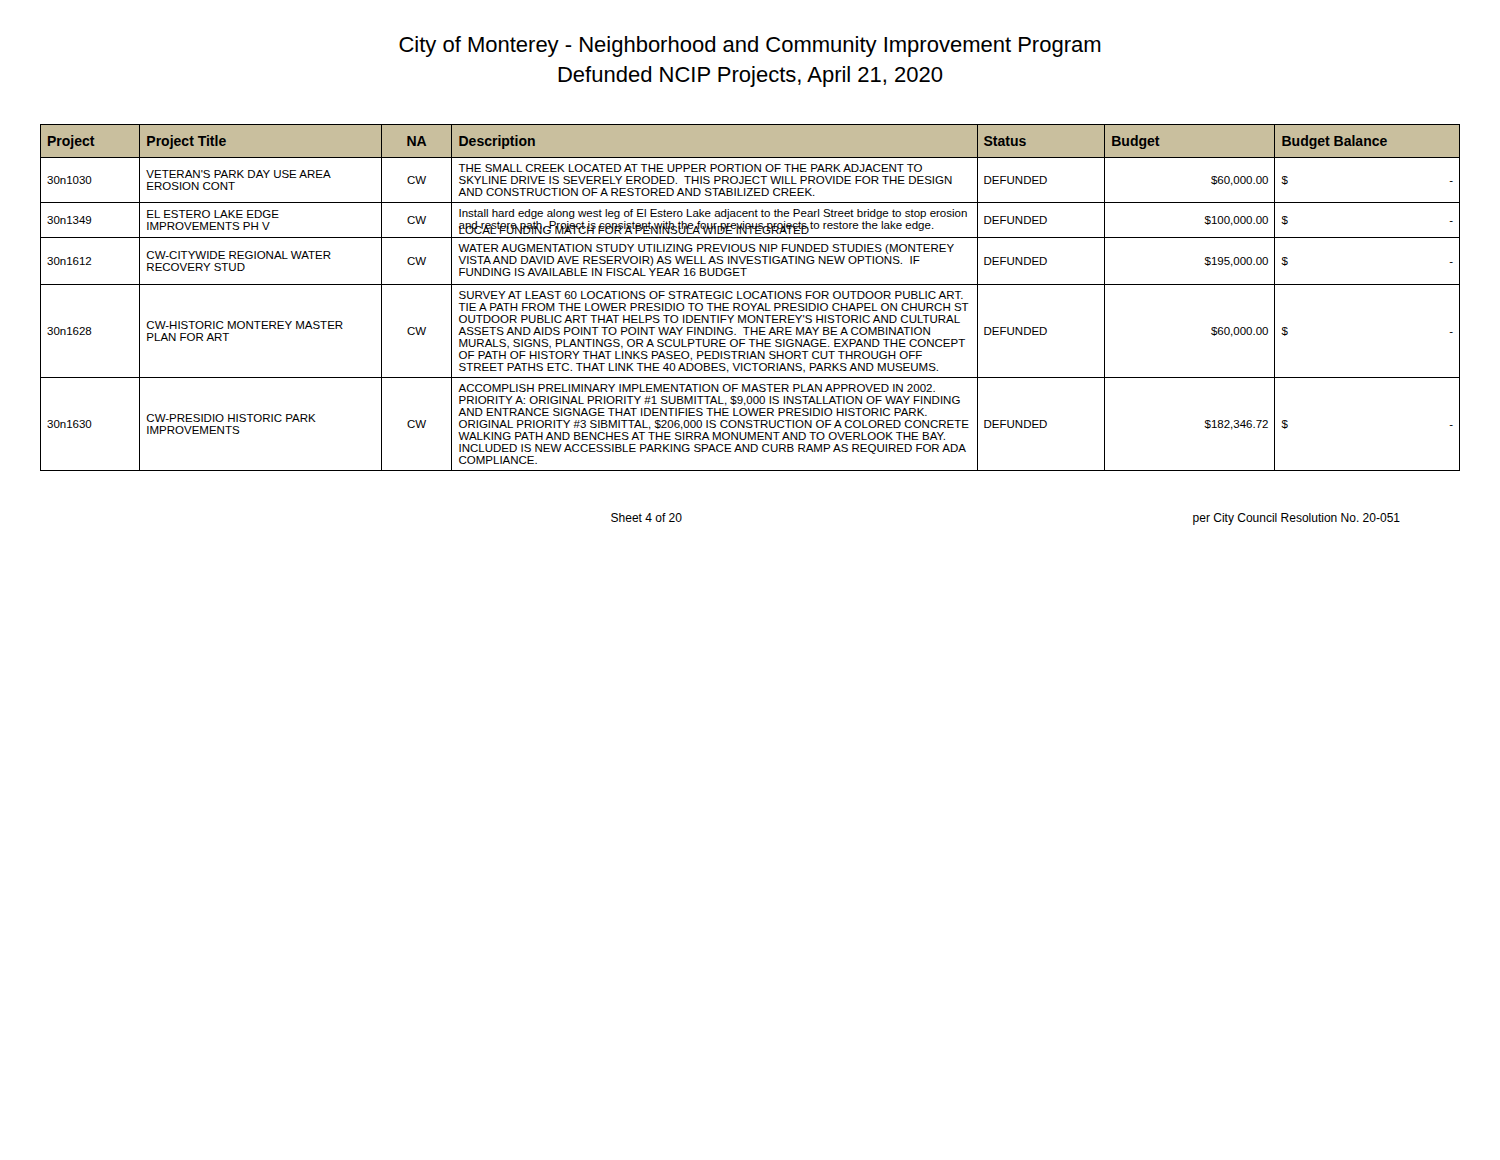City of Monterey - Neighborhood and Community Improvement Program
Defunded NCIP Projects, April 21, 2020
| Project | Project Title | NA | Description | Status | Budget | Budget Balance |
| --- | --- | --- | --- | --- | --- | --- |
| 30n1030 | Veteran's Park Day Use Area Erosion Cont | CW | The small creek located at the upper portion of the park adjacent to Skyline Drive is severely eroded. This project will provide for the design and construction of a restored and stabilized creek. | DEFUNDED | $60,000.00 | $ - |
| 30n1349 | El Estero Lake Edge Improvements PH V | CW | Install hard edge along west leg of El Estero Lake adjacent to the Pearl Street bridge to stop erosion and restore path. Project is consistent with the four previous projects to restore the lake edge. | DEFUNDED | $100,000.00 | $ - |
| 30n1612 | CW-Citywide Regional Water Recovery Stud | CW | Local funding match for a peninsula wide integrated water augmentation study utilizing previous NIP funded studies (Monterey Vista and David Ave Reservoir) as well as investigating new options. If funding is available in fiscal year 16 budget | DEFUNDED | $195,000.00 | $ - |
| 30n1628 | CW-Historic Monterey Master Plan for Art | CW | Survey at least 60 locations of strategic locations for outdoor public art. Tie a path from the Lower Presidio to the Royal Presidio Chapel on Church St outdoor public art that helps to identify Monterey's historic and cultural assets and aids point to point way finding. The are may be a combination murals, signs, plantings, or a sculpture of the signage. Expand the concept of path of history that links paseo, pedistrian short cut through off street paths etc. that link the 40 adobes, victorians, parks and museums. | DEFUNDED | $60,000.00 | $ - |
| 30n1630 | CW-Presidio Historic Park Improvements | CW | Accomplish preliminary implementation of master plan approved in 2002. Priority A: Original Priority #1 submittal, $9,000 is installation of way finding and entrance signage that identifies the Lower Presidio Historic Park. Original Priority #3 sibmittal, $206,000 is construction of a colored concrete walking path and benches at the Sirra Monument and to overlook the Bay. Included is new accessible parking space and curb ramp as required for ADA compliance. | DEFUNDED | $182,346.72 | $ - |
Sheet 4 of 20
per City Council Resolution No. 20-051